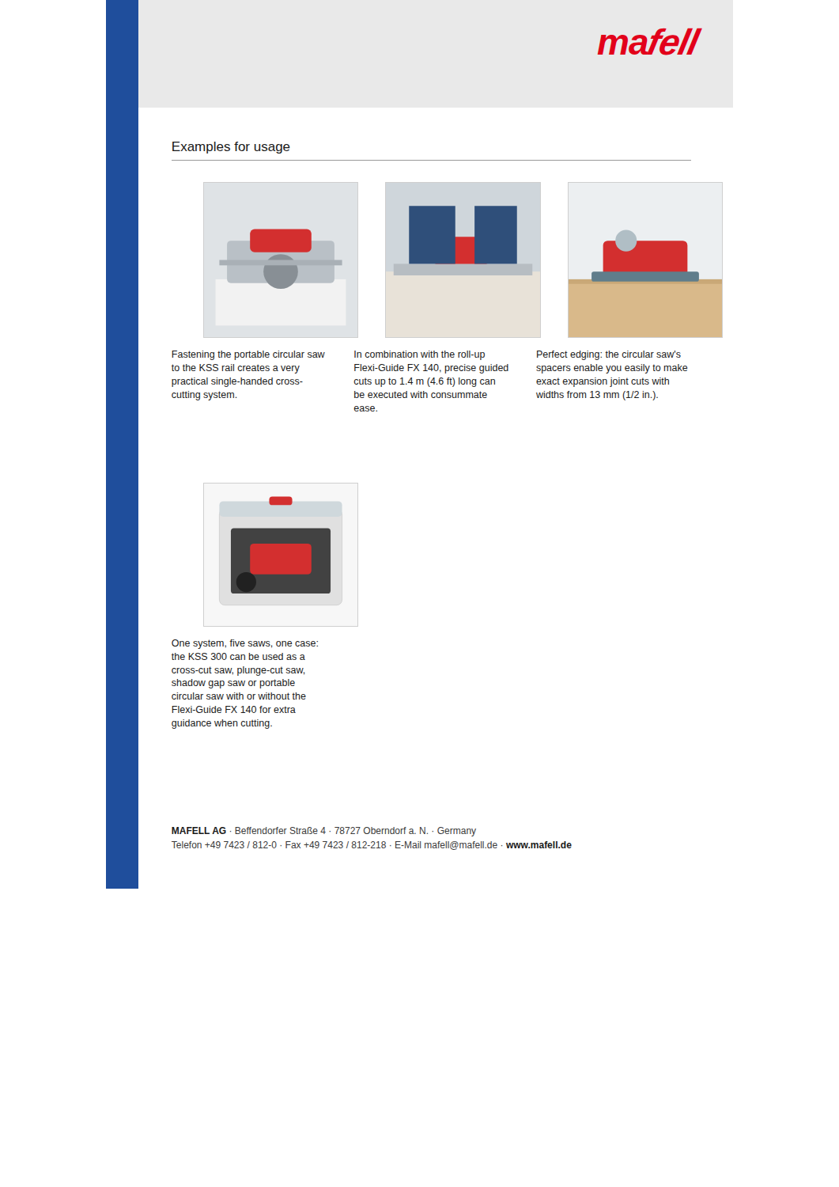mafell
Examples for usage
Fastening the portable circular saw to the KSS rail creates a very practical single-handed cross-cutting system.
In combination with the roll-up Flexi-Guide FX 140, precise guided cuts up to 1.4 m (4.6 ft) long can be executed with consummate ease.
Perfect edging: the circular saw's spacers enable you easily to make exact expansion joint cuts with widths from 13 mm (1/2 in.).
One system, five saws, one case: the KSS 300 can be used as a cross-cut saw, plunge-cut saw, shadow gap saw or portable circular saw with or without the Flexi-Guide FX 140 for extra guidance when cutting.
MAFELL AG · Beffendorfer Straße 4 · 78727 Oberndorf a. N. · Germany
Telefon +49 7423 / 812-0 · Fax +49 7423 / 812-218 · E-Mail mafell@mafell.de · www.mafell.de